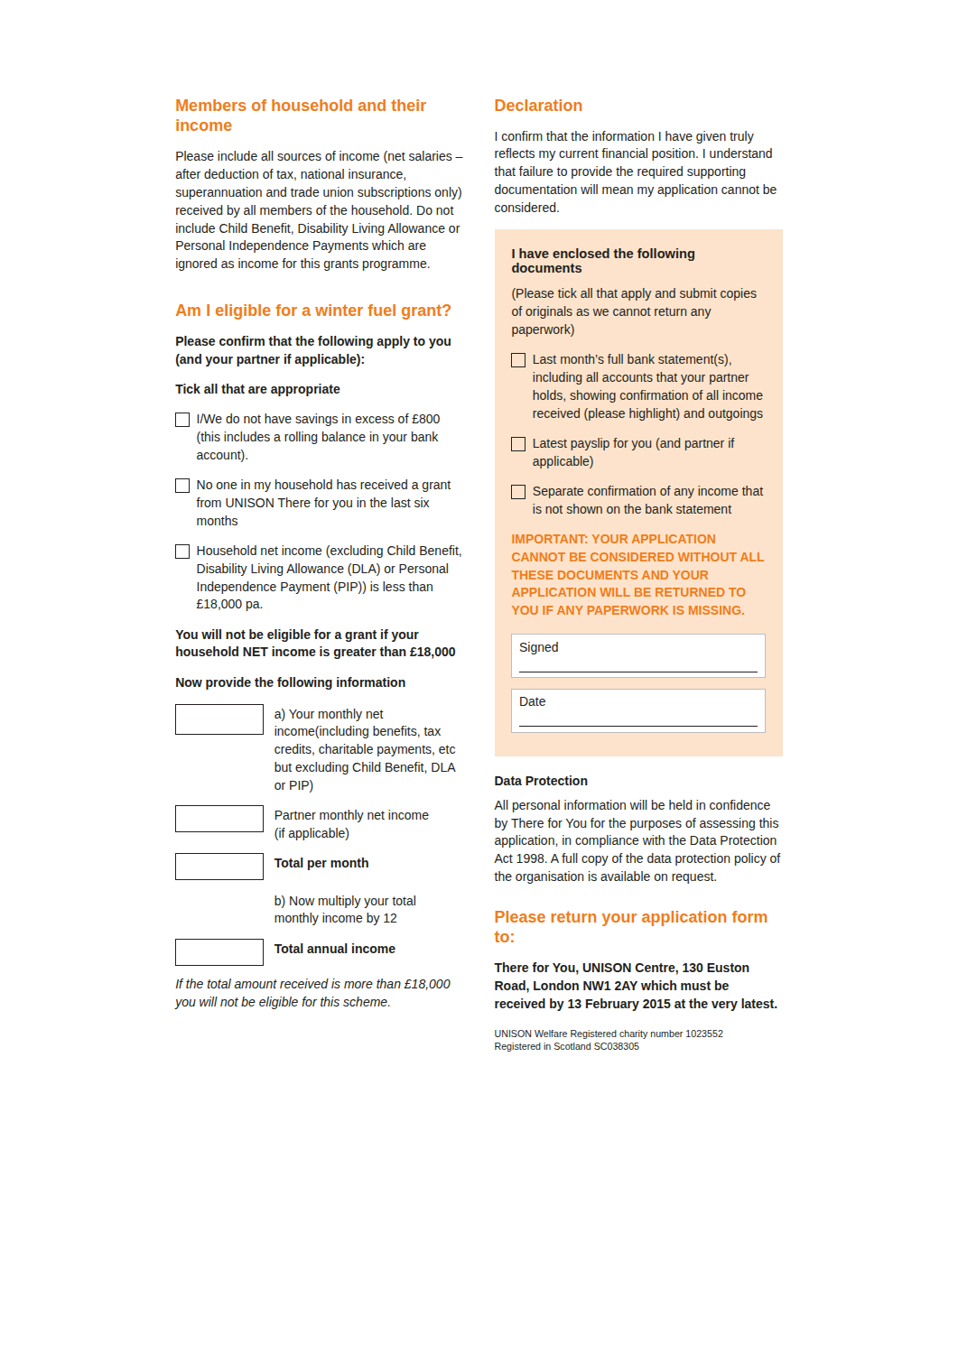Members of household and their income
Please include all sources of income (net salaries – after deduction of tax, national insurance, superannuation and trade union subscriptions only) received by all members of the household. Do not include Child Benefit, Disability Living Allowance or Personal Independence Payments which are ignored as income for this grants programme.
Am I eligible for a winter fuel grant?
Please confirm that the following apply to you (and your partner if applicable):
Tick all that are appropriate
I/We do not have savings in excess of £800 (this includes a rolling balance in your bank account).
No one in my household has received a grant from UNISON There for you in the last six months
Household net income (excluding Child Benefit, Disability Living Allowance (DLA) or Personal Independence Payment (PIP)) is less than £18,000 pa.
You will not be eligible for a grant if your household NET income is greater than £18,000
Now provide the following information
a) Your monthly net income(including benefits, tax credits, charitable payments, etc but excluding Child Benefit, DLA or PIP)
Partner monthly net income
(if applicable)
Total per month
b) Now multiply your total monthly income by 12
Total annual income
If the total amount received is more than £18,000 you will not be eligible for this scheme.
Declaration
I confirm that the information I have given truly reflects my current financial position. I understand that failure to provide the required supporting documentation will mean my application cannot be considered.
I have enclosed the following documents
(Please tick all that apply and submit copies of originals as we cannot return any paperwork)
Last month’s full bank statement(s), including all accounts that your partner holds, showing confirmation of all income received (please highlight) and outgoings
Latest payslip for you (and partner if applicable)
Separate confirmation of any income that is not shown on the bank statement
Important: your application cannot be considered without all these documents and your application will be returned to you if any paperwork is missing.
Signed
Date
Data Protection
All personal information will be held in confidence by There for You for the purposes of assessing this application, in compliance with the Data Protection Act 1998. A full copy of the data protection policy of the organisation is available on request.
Please return your application form to:
There for You, UNISON Centre, 130 Euston Road, London NW1 2AY which must be received by 13 February 2015 at the very latest.
UNISON Welfare Registered charity number 1023552
Registered in Scotland SC038305